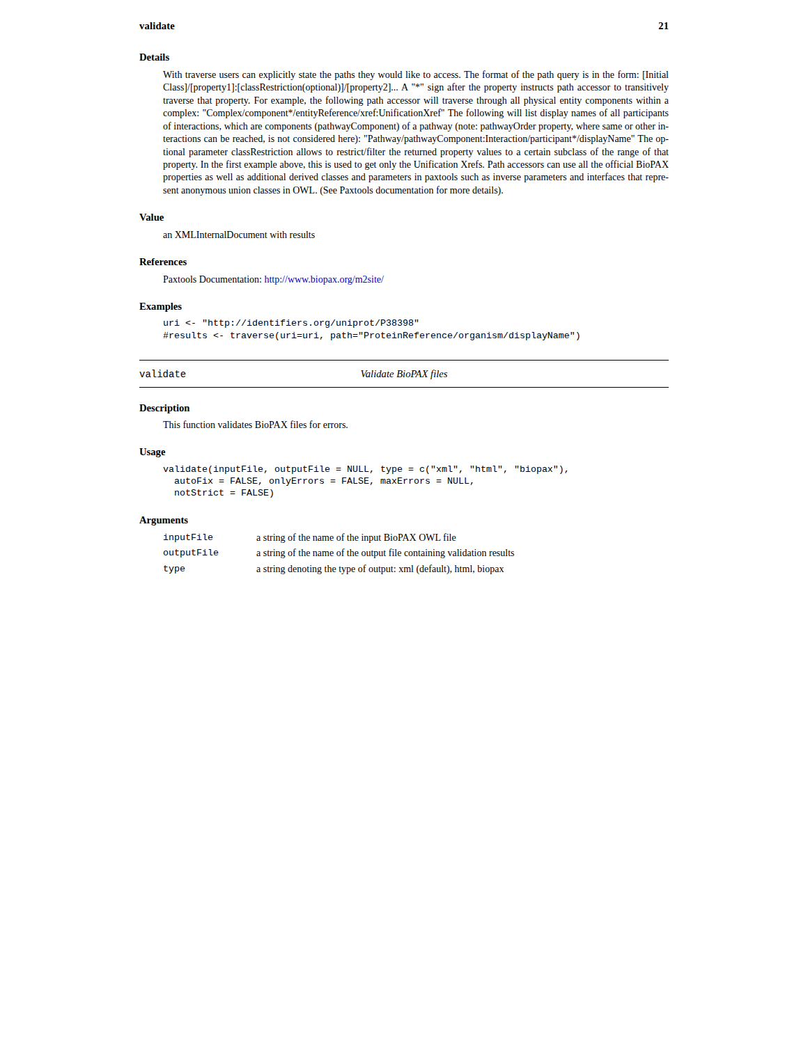validate 21
Details
With traverse users can explicitly state the paths they would like to access. The format of the path query is in the form: [Initial Class]/[property1]:[classRestriction(optional)]/[property2]... A "*" sign after the property instructs path accessor to transitively traverse that property. For example, the following path accessor will traverse through all physical entity components within a complex: "Complex/component*/entityReference/xref:UnificationXref" The following will list display names of all participants of interactions, which are components (pathwayComponent) of a pathway (note: pathwayOrder property, where same or other interactions can be reached, is not considered here): "Pathway/pathwayComponent:Interaction/participant*/displayName" The optional parameter classRestriction allows to restrict/filter the returned property values to a certain subclass of the range of that property. In the first example above, this is used to get only the Unification Xrefs. Path accessors can use all the official BioPAX properties as well as additional derived classes and parameters in paxtools such as inverse parameters and interfaces that represent anonymous union classes in OWL. (See Paxtools documentation for more details).
Value
an XMLInternalDocument with results
References
Paxtools Documentation: http://www.biopax.org/m2site/
Examples
uri <- "http://identifiers.org/uniprot/P38398"
#results <- traverse(uri=uri, path="ProteinReference/organism/displayName")
validate Validate BioPAX files
Description
This function validates BioPAX files for errors.
Usage
validate(inputFile, outputFile = NULL, type = c("xml", "html", "biopax"),
  autoFix = FALSE, onlyErrors = FALSE, maxErrors = NULL,
  notStrict = FALSE)
Arguments
| inputFile | a string of the name of the input BioPAX OWL file |
| outputFile | a string of the name of the output file containing validation results |
| type | a string denoting the type of output: xml (default), html, biopax |